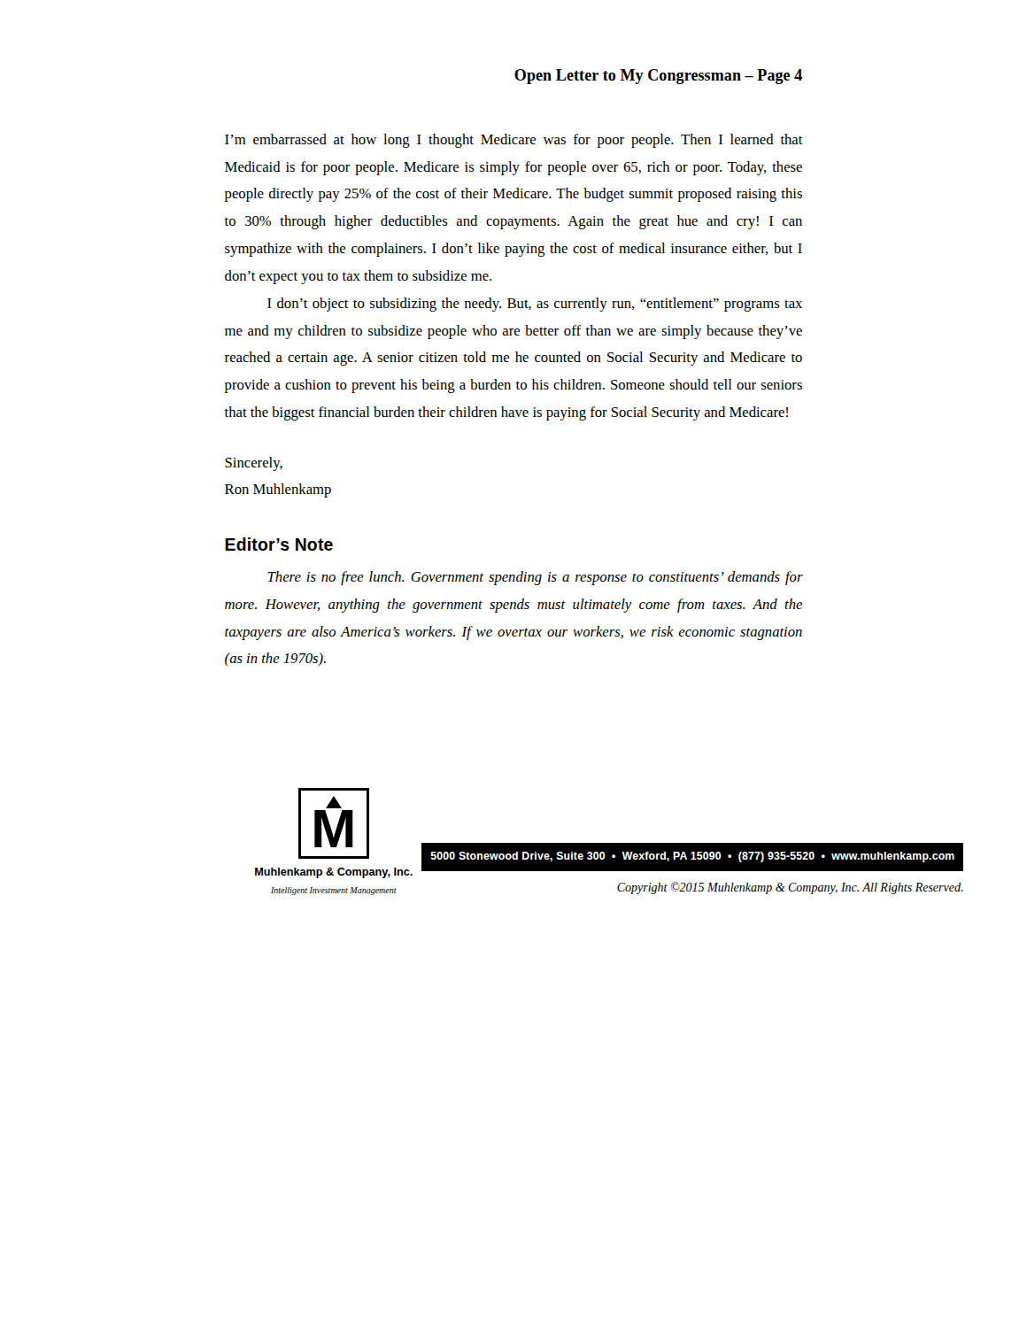Open Letter to My Congressman – Page 4
I’m embarrassed at how long I thought Medicare was for poor people. Then I learned that Medicaid is for poor people. Medicare is simply for people over 65, rich or poor. Today, these people directly pay 25% of the cost of their Medicare. The budget summit proposed raising this to 30% through higher deductibles and copayments. Again the great hue and cry! I can sympathize with the complainers. I don’t like paying the cost of medical insurance either, but I don’t expect you to tax them to subsidize me.
I don’t object to subsidizing the needy. But, as currently run, “entitlement” programs tax me and my children to subsidize people who are better off than we are simply because they’ve reached a certain age. A senior citizen told me he counted on Social Security and Medicare to provide a cushion to prevent his being a burden to his children. Someone should tell our seniors that the biggest financial burden their children have is paying for Social Security and Medicare!
Sincerely,
Ron Muhlenkamp
Editor’s Note
There is no free lunch. Government spending is a response to constituents’ demands for more. However, anything the government spends must ultimately come from taxes. And the taxpayers are also America’s workers. If we overtax our workers, we risk economic stagnation (as in the 1970s).
M
Muhlenkamp & Company, Inc.
Intelligent Investment Management
5000 Stonewood Drive, Suite 300 • Wexford, PA 15090 • (877) 935-5520 • www.muhlenkamp.com
Copyright ©2015 Muhlenkamp & Company, Inc. All Rights Reserved.